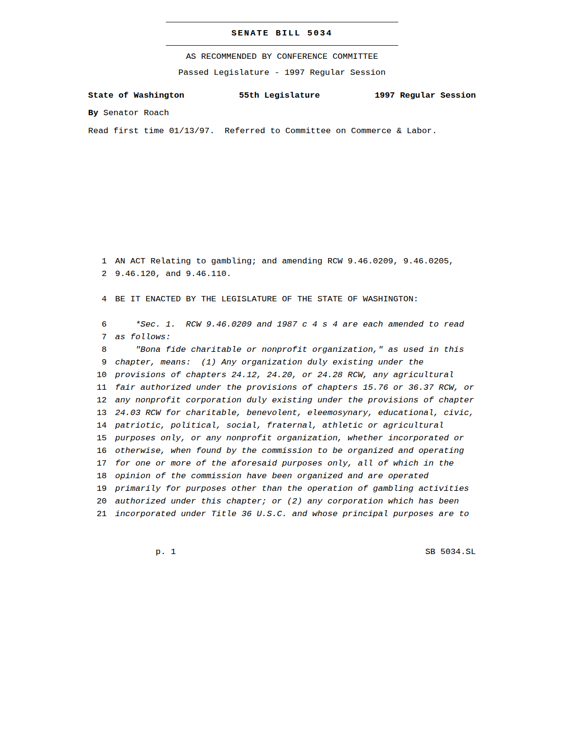SENATE BILL 5034
AS RECOMMENDED BY CONFERENCE COMMITTEE
Passed Legislature - 1997 Regular Session
State of Washington 55th Legislature 1997 Regular Session
By Senator Roach
Read first time 01/13/97. Referred to Committee on Commerce & Labor.
AN ACT Relating to gambling; and amending RCW 9.46.0209, 9.46.0205,
9.46.120, and 9.46.110.
BE IT ENACTED BY THE LEGISLATURE OF THE STATE OF WASHINGTON:
*Sec. 1. RCW 9.46.0209 and 1987 c 4 s 4 are each amended to read
as follows:
"Bona fide charitable or nonprofit organization," as used in this
chapter, means: (1) Any organization duly existing under the
provisions of chapters 24.12, 24.20, or 24.28 RCW, any agricultural
fair authorized under the provisions of chapters 15.76 or 36.37 RCW, or
any nonprofit corporation duly existing under the provisions of chapter
24.03 RCW for charitable, benevolent, eleemosynary, educational, civic,
patriotic, political, social, fraternal, athletic or agricultural
purposes only, or any nonprofit organization, whether incorporated or
otherwise, when found by the commission to be organized and operating
for one or more of the aforesaid purposes only, all of which in the
opinion of the commission have been organized and are operated
primarily for purposes other than the operation of gambling activities
authorized under this chapter; or (2) any corporation which has been
incorporated under Title 36 U.S.C. and whose principal purposes are to
p. 1 SB 5034.SL